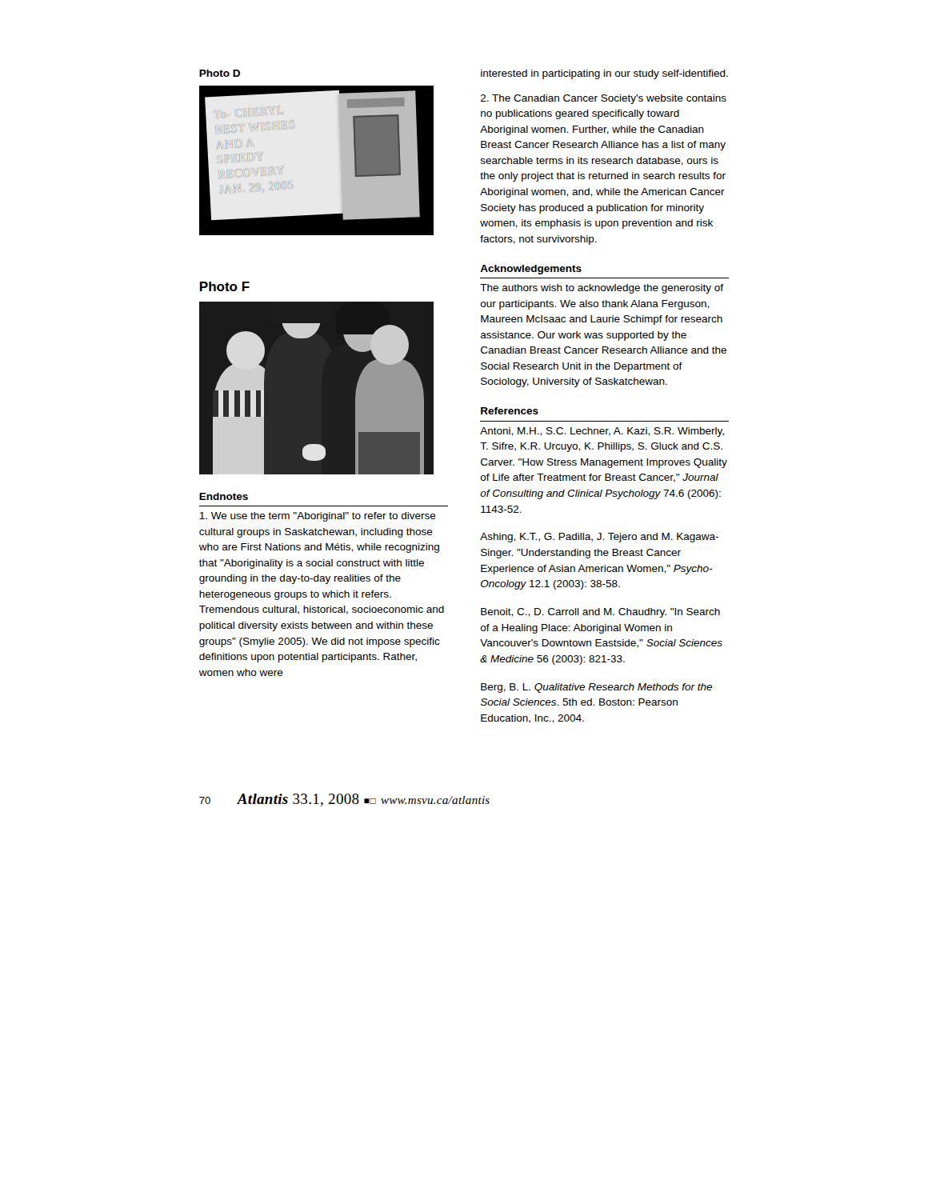Photo D
To- CHERYL
BEST WISHES
AND A
SPEEDY
RECOVERY
JAN. 29, 2005
Photo F
Endnotes
1. We use the term "Aboriginal" to refer to diverse cultural groups in Saskatchewan, including those who are First Nations and Métis, while recognizing that "Aboriginality is a social construct with little grounding in the day-to-day realities of the heterogeneous groups to which it refers. Tremendous cultural, historical, socioeconomic and political diversity exists between and within these groups" (Smylie 2005). We did not impose specific definitions upon potential participants. Rather, women who were
interested in participating in our study self-identified.
2. The Canadian Cancer Society's website contains no publications geared specifically toward Aboriginal women. Further, while the Canadian Breast Cancer Research Alliance has a list of many searchable terms in its research database, ours is the only project that is returned in search results for Aboriginal women, and, while the American Cancer Society has produced a publication for minority women, its emphasis is upon prevention and risk factors, not survivorship.
Acknowledgements
The authors wish to acknowledge the generosity of our participants. We also thank Alana Ferguson, Maureen McIsaac and Laurie Schimpf for research assistance. Our work was supported by the Canadian Breast Cancer Research Alliance and the Social Research Unit in the Department of Sociology, University of Saskatchewan.
References
Antoni, M.H., S.C. Lechner, A. Kazi, S.R. Wimberly, T. Sifre, K.R. Urcuyo, K. Phillips, S. Gluck and C.S. Carver. "How Stress Management Improves Quality of Life after Treatment for Breast Cancer," Journal of Consulting and Clinical Psychology 74.6 (2006): 1143-52.
Ashing, K.T., G. Padilla, J. Tejero and M. Kagawa-Singer. "Understanding the Breast Cancer Experience of Asian American Women," Psycho-Oncology 12.1 (2003): 38-58.
Benoit, C., D. Carroll and M. Chaudhry. "In Search of a Healing Place: Aboriginal Women in Vancouver's Downtown Eastside," Social Sciences & Medicine 56 (2003): 821-33.
Berg, B. L. Qualitative Research Methods for the Social Sciences. 5th ed. Boston: Pearson Education, Inc., 2004.
70 Atlantis 33.1, 2008 ■□ www.msvu.ca/atlantis